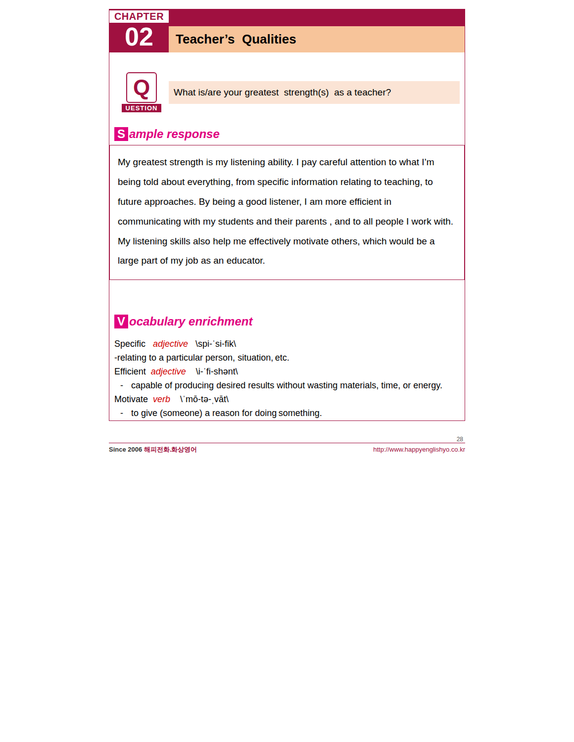CHAPTER 02
Teacher’s Qualities
Q UESTION
What is/are your greatest strength(s) as a teacher?
Sample response
My greatest strength is my listening ability. I pay careful attention to what I’m being told about everything, from specific information relating to teaching, to future approaches. By being a good listener, I am more efficient in communicating with my students and their parents , and to all people I work with. My listening skills also help me effectively motivate others, which would be a large part of my job as an educator.
Vocabulary enrichment
Specific adjective \spi-ˈsi-fik\
-relating to a particular person, situation, etc.
Efficient adjective \i-ˈfi-shənt\
capable of producing desired results without wasting materials, time, or energy.
Motivate verb \ˈmō-tə-ˌvāt\
to give (someone) a reason for doing something.
28
Since 2006 해피전화.화상영어
http://www.happyenglishyo.co.kr